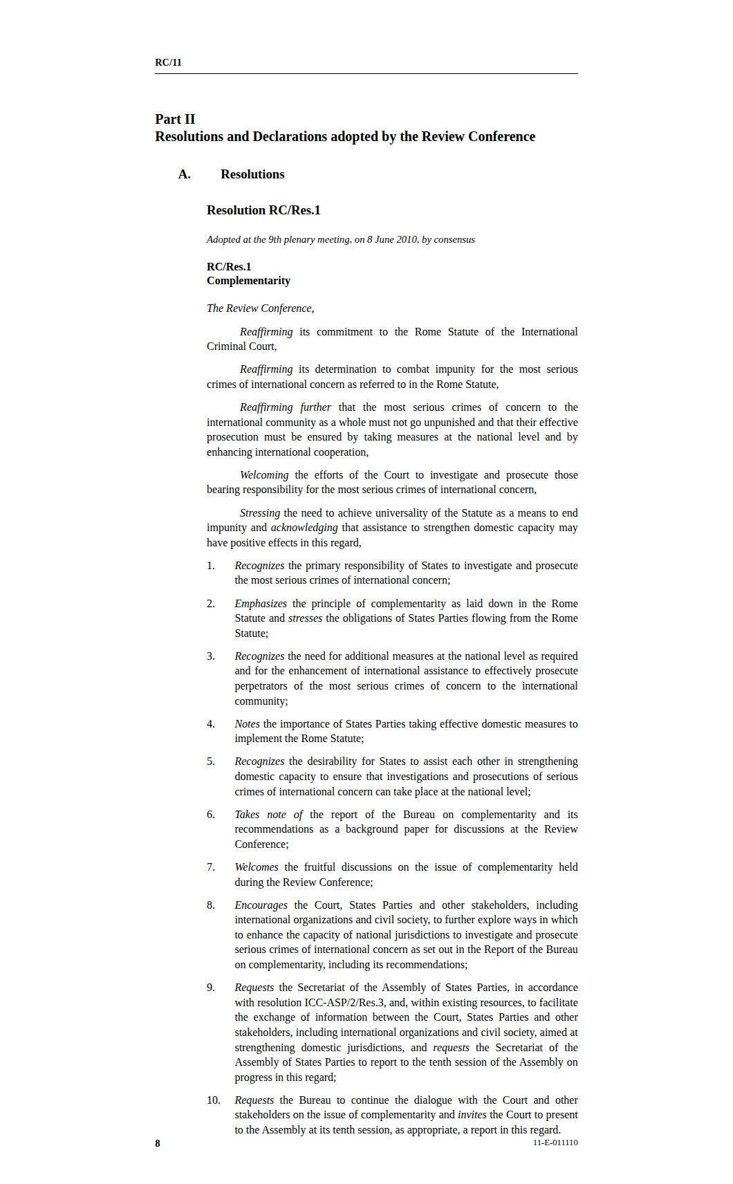RC/11
Part IIResolutions and Declarations adopted by the Review Conference
A. Resolutions
Resolution RC/Res.1
Adopted at the 9th plenary meeting, on 8 June 2010, by consensus
RC/Res.1
Complementarity
The Review Conference,
Reaffirming its commitment to the Rome Statute of the International Criminal Court,
Reaffirming its determination to combat impunity for the most serious crimes of international concern as referred to in the Rome Statute,
Reaffirming further that the most serious crimes of concern to the international community as a whole must not go unpunished and that their effective prosecution must be ensured by taking measures at the national level and by enhancing international cooperation,
Welcoming the efforts of the Court to investigate and prosecute those bearing responsibility for the most serious crimes of international concern,
Stressing the need to achieve universality of the Statute as a means to end impunity and acknowledging that assistance to strengthen domestic capacity may have positive effects in this regard,
1. Recognizes the primary responsibility of States to investigate and prosecute the most serious crimes of international concern;
2. Emphasizes the principle of complementarity as laid down in the Rome Statute and stresses the obligations of States Parties flowing from the Rome Statute;
3. Recognizes the need for additional measures at the national level as required and for the enhancement of international assistance to effectively prosecute perpetrators of the most serious crimes of concern to the international community;
4. Notes the importance of States Parties taking effective domestic measures to implement the Rome Statute;
5. Recognizes the desirability for States to assist each other in strengthening domestic capacity to ensure that investigations and prosecutions of serious crimes of international concern can take place at the national level;
6. Takes note of the report of the Bureau on complementarity and its recommendations as a background paper for discussions at the Review Conference;
7. Welcomes the fruitful discussions on the issue of complementarity held during the Review Conference;
8. Encourages the Court, States Parties and other stakeholders, including international organizations and civil society, to further explore ways in which to enhance the capacity of national jurisdictions to investigate and prosecute serious crimes of international concern as set out in the Report of the Bureau on complementarity, including its recommendations;
9. Requests the Secretariat of the Assembly of States Parties, in accordance with resolution ICC-ASP/2/Res.3, and, within existing resources, to facilitate the exchange of information between the Court, States Parties and other stakeholders, including international organizations and civil society, aimed at strengthening domestic jurisdictions, and requests the Secretariat of the Assembly of States Parties to report to the tenth session of the Assembly on progress in this regard;
10. Requests the Bureau to continue the dialogue with the Court and other stakeholders on the issue of complementarity and invites the Court to present to the Assembly at its tenth session, as appropriate, a report in this regard.
8 11-E-011110